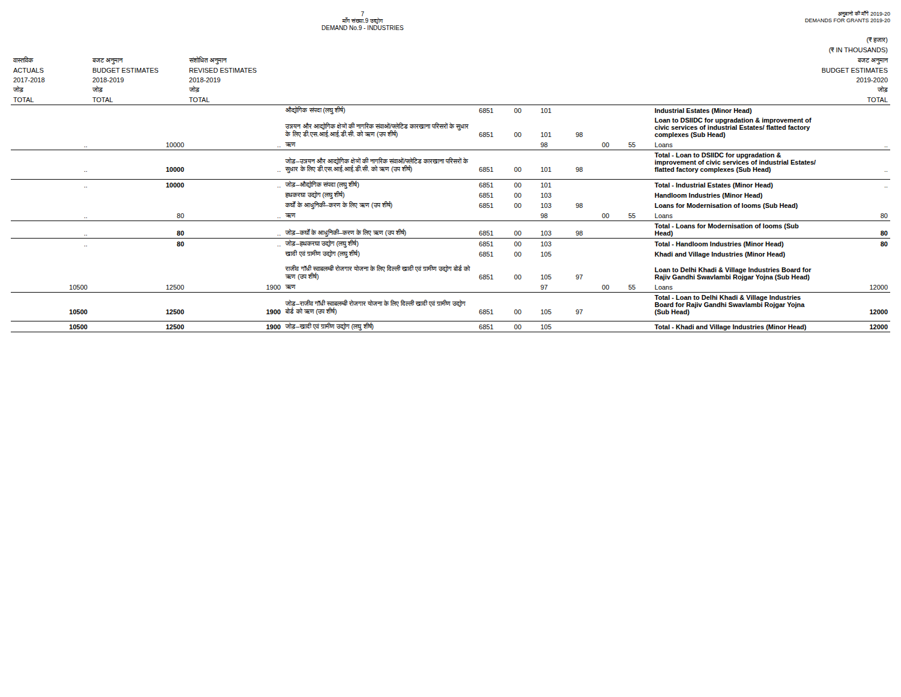7
माँग संख्या.9 उद्योग
DEMAND No.9 - INDUSTRIES
अनुदानों की माँगें 2019-20
DEMANDS FOR GRANTS 2019-20
| | | (₹ हजार) |
| | | (₹ IN THOUSANDS) |
| वास्तविक | बजट अनुमान | संशोधित अनुमान | | बजट अनुमान |
| ACTUALS | BUDGET ESTIMATES | REVISED ESTIMATES | | BUDGET ESTIMATES |
| 2017-2018 | 2018-2019 | 2018-2019 | | 2019-2020 |
| जोड़ | जोड़ | जोड़ | | जोड़ |
| TOTAL | TOTAL | TOTAL | | TOTAL |
| | औद्योगिक संपदा (लघु शीर्ष) | 6851 | 00 | 101 | | | | Industrial Estates (Minor Head) | |
| | उन्नयन और आद्योगिक क्षेत्रों की नागरिक संवाओं/फ्लेटिड कारखाना परिसरों के सुधार के लिए डी.एस.आई.आई.डी.सी. को ऋण (उप शीर्ष) | 6851 | 00 | 101 | 98 | | | Loan to DSIIDC for upgradation & improvement of civic services of industrial Estates/ flatted factory complexes (Sub Head) | |
| .. | 10000 | .. | ऋण | | | 98 | | 00 | 55 | Loans | .. |
| .. | 10000 | .. | जोड़–उन्नयन और आद्योगिक क्षेत्रों की नागरिक संवाओं/फ्लेटिड कारखाना परिसरों के सुधार के लिए डी.एस.आई.आई.डी.सी. को ऋण (उप शीर्ष) | 6851 | 00 | 101 | 98 | | | Total - Loan to DSIIDC for upgradation & improvement of civic services of industrial Estates/ flatted factory complexes (Sub Head) | .. |
| .. | 10000 | .. | जोड़–औद्योगिक संपदा (लघु शीर्ष) | 6851 | 00 | 101 | | | | Total - Industrial Estates (Minor Head) | .. |
| | हथकरघा उद्योग (लघु शीर्ष) | 6851 | 00 | 103 | | | | Handloom Industries (Minor Head) | |
| | कर्घों के आधुनिकी–करण के लिए ऋण (उप शीर्ष) | 6851 | 00 | 103 | 98 | | | Loans for Modernisation of looms (Sub Head) | |
| .. | 80 | .. | ऋण | | | 98 | | 00 | 55 | Loans | 80 |
| .. | 80 | .. | जोड़–कर्घों के आधुनिकी–करण के लिए ऋण (उप शीर्ष) | 6851 | 00 | 103 | 98 | | | Total - Loans for Modernisation of looms (Sub Head) | 80 |
| .. | 80 | .. | जोड़–हथकरघा उद्योग (लघु शीर्ष) | 6851 | 00 | 103 | | | | Total - Handloom Industries (Minor Head) | 80 |
| | खादी एवं ग्रामीण उद्योग (लघु शीर्ष) | 6851 | 00 | 105 | | | | Khadi and Village Industries (Minor Head) | |
| | राजीव गॉधी स्वाबलम्बी रोजगार योजना के लिए दिल्ली खादी एवं ग्रामीण उद्योग बोर्ड को ऋण (उप शीर्ष) | 6851 | 00 | 105 | 97 | | | Loan to Delhi Khadi & Village Industries Board for Rajiv Gandhi Swavlambi Rojgar Yojna (Sub Head) | |
| 10500 | 12500 | 1900 | ऋण | | | 97 | | 00 | 55 | Loans | 12000 |
| 10500 | 12500 | 1900 | जोड़–राजीव गॉधी स्वाबलम्बी रोजगार योजना के लिए दिल्ली खादी एवं ग्रामीण उद्योग बोर्ड को ऋण (उप शीर्ष) | 6851 | 00 | 105 | 97 | | | Total - Loan to Delhi Khadi & Village Industries Board for Rajiv Gandhi Swavlambi Rojgar Yojna (Sub Head) | 12000 |
| 10500 | 12500 | 1900 | जोड़–खादी एवं ग्रामीण उद्योग (लघु शीर्ष) | 6851 | 00 | 105 | | | | Total - Khadi and Village Industries (Minor Head) | 12000 |